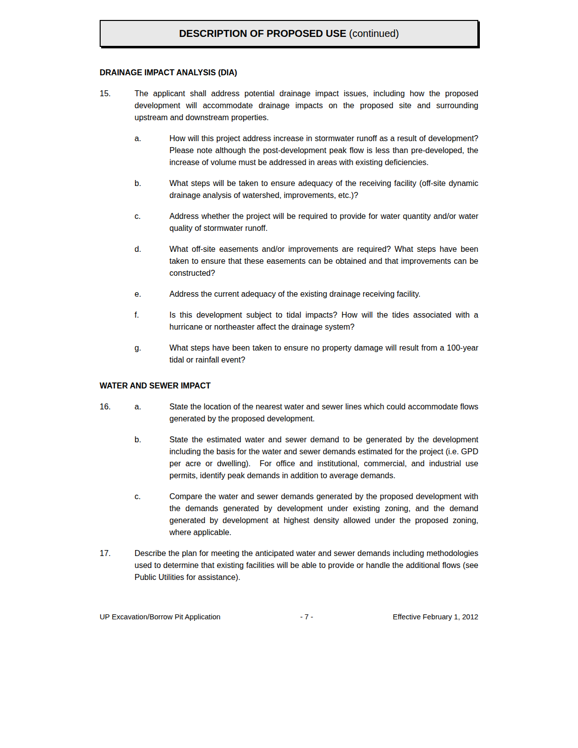DESCRIPTION OF PROPOSED USE (continued)
DRAINAGE IMPACT ANALYSIS (DIA)
15.
The applicant shall address potential drainage impact issues, including how the proposed development will accommodate drainage impacts on the proposed site and surrounding upstream and downstream properties.
a.
How will this project address increase in stormwater runoff as a result of development? Please note although the post-development peak flow is less than pre-developed, the increase of volume must be addressed in areas with existing deficiencies.
b.
What steps will be taken to ensure adequacy of the receiving facility (off-site dynamic drainage analysis of watershed, improvements, etc.)?
c.
Address whether the project will be required to provide for water quantity and/or water quality of stormwater runoff.
d.
What off-site easements and/or improvements are required? What steps have been taken to ensure that these easements can be obtained and that improvements can be constructed?
e.
Address the current adequacy of the existing drainage receiving facility.
f.
Is this development subject to tidal impacts? How will the tides associated with a hurricane or northeaster affect the drainage system?
g.
What steps have been taken to ensure no property damage will result from a 100-year tidal or rainfall event?
WATER AND SEWER IMPACT
16.
a.
State the location of the nearest water and sewer lines which could accommodate flows generated by the proposed development.
b.
State the estimated water and sewer demand to be generated by the development including the basis for the water and sewer demands estimated for the project (i.e. GPD per acre or dwelling). For office and institutional, commercial, and industrial use permits, identify peak demands in addition to average demands.
c.
Compare the water and sewer demands generated by the proposed development with the demands generated by development under existing zoning, and the demand generated by development at highest density allowed under the proposed zoning, where applicable.
17.
Describe the plan for meeting the anticipated water and sewer demands including methodologies used to determine that existing facilities will be able to provide or handle the additional flows (see Public Utilities for assistance).
UP Excavation/Borrow Pit Application
- 7 -
Effective February 1, 2012